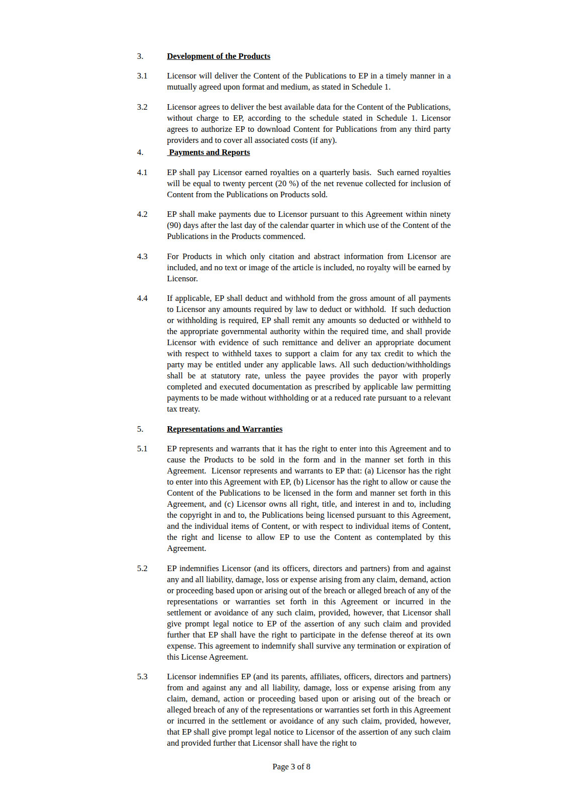3. Development of the Products
3.1 Licensor will deliver the Content of the Publications to EP in a timely manner in a mutually agreed upon format and medium, as stated in Schedule 1.
3.2 Licensor agrees to deliver the best available data for the Content of the Publications, without charge to EP, according to the schedule stated in Schedule 1. Licensor agrees to authorize EP to download Content for Publications from any third party providers and to cover all associated costs (if any).
4. Payments and Reports
4.1 EP shall pay Licensor earned royalties on a quarterly basis. Such earned royalties will be equal to twenty percent (20 %) of the net revenue collected for inclusion of Content from the Publications on Products sold.
4.2 EP shall make payments due to Licensor pursuant to this Agreement within ninety (90) days after the last day of the calendar quarter in which use of the Content of the Publications in the Products commenced.
4.3 For Products in which only citation and abstract information from Licensor are included, and no text or image of the article is included, no royalty will be earned by Licensor.
4.4 If applicable, EP shall deduct and withhold from the gross amount of all payments to Licensor any amounts required by law to deduct or withhold. If such deduction or withholding is required, EP shall remit any amounts so deducted or withheld to the appropriate governmental authority within the required time, and shall provide Licensor with evidence of such remittance and deliver an appropriate document with respect to withheld taxes to support a claim for any tax credit to which the party may be entitled under any applicable laws. All such deduction/withholdings shall be at statutory rate, unless the payee provides the payor with properly completed and executed documentation as prescribed by applicable law permitting payments to be made without withholding or at a reduced rate pursuant to a relevant tax treaty.
5. Representations and Warranties
5.1 EP represents and warrants that it has the right to enter into this Agreement and to cause the Products to be sold in the form and in the manner set forth in this Agreement. Licensor represents and warrants to EP that: (a) Licensor has the right to enter into this Agreement with EP, (b) Licensor has the right to allow or cause the Content of the Publications to be licensed in the form and manner set forth in this Agreement, and (c) Licensor owns all right, title, and interest in and to, including the copyright in and to, the Publications being licensed pursuant to this Agreement, and the individual items of Content, or with respect to individual items of Content, the right and license to allow EP to use the Content as contemplated by this Agreement.
5.2 EP indemnifies Licensor (and its officers, directors and partners) from and against any and all liability, damage, loss or expense arising from any claim, demand, action or proceeding based upon or arising out of the breach or alleged breach of any of the representations or warranties set forth in this Agreement or incurred in the settlement or avoidance of any such claim, provided, however, that Licensor shall give prompt legal notice to EP of the assertion of any such claim and provided further that EP shall have the right to participate in the defense thereof at its own expense. This agreement to indemnify shall survive any termination or expiration of this License Agreement.
5.3 Licensor indemnifies EP (and its parents, affiliates, officers, directors and partners) from and against any and all liability, damage, loss or expense arising from any claim, demand, action or proceeding based upon or arising out of the breach or alleged breach of any of the representations or warranties set forth in this Agreement or incurred in the settlement or avoidance of any such claim, provided, however, that EP shall give prompt legal notice to Licensor of the assertion of any such claim and provided further that Licensor shall have the right to
Page 3 of 8